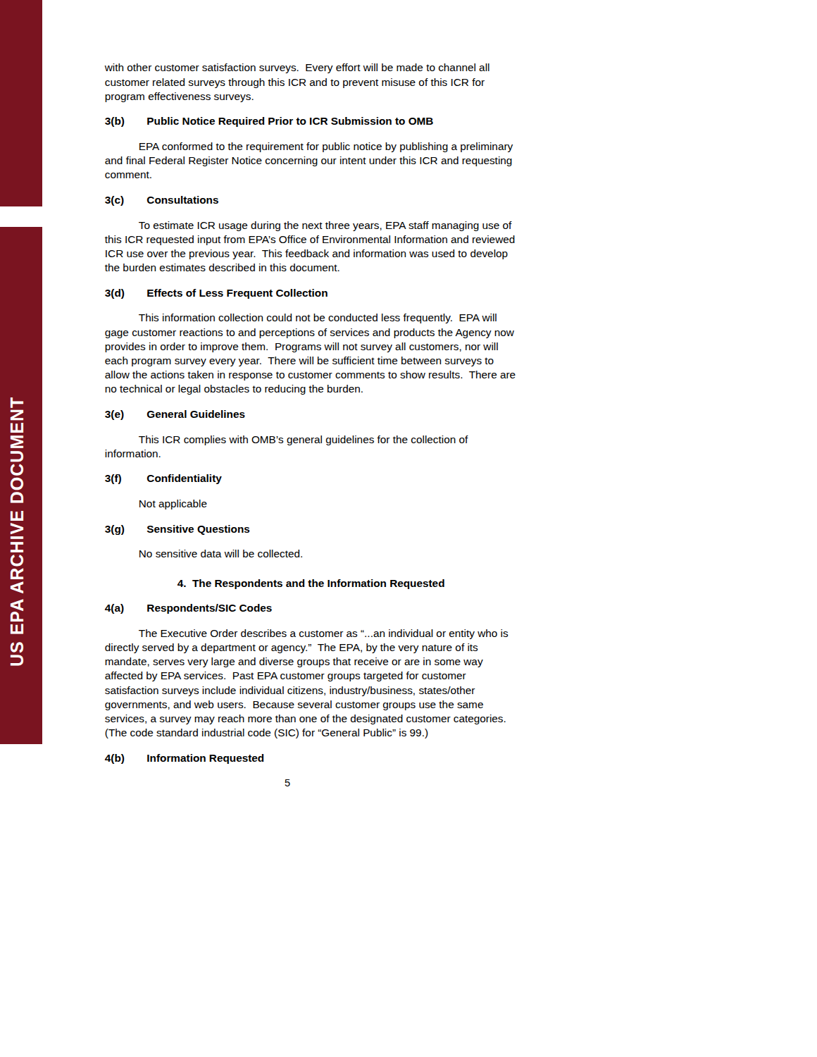US EPA ARCHIVE DOCUMENT
with other customer satisfaction surveys. Every effort will be made to channel all customer related surveys through this ICR and to prevent misuse of this ICR for program effectiveness surveys.
3(b) Public Notice Required Prior to ICR Submission to OMB
EPA conformed to the requirement for public notice by publishing a preliminary and final Federal Register Notice concerning our intent under this ICR and requesting comment.
3(c) Consultations
To estimate ICR usage during the next three years, EPA staff managing use of this ICR requested input from EPA’s Office of Environmental Information and reviewed ICR use over the previous year. This feedback and information was used to develop the burden estimates described in this document.
3(d) Effects of Less Frequent Collection
This information collection could not be conducted less frequently. EPA will gage customer reactions to and perceptions of services and products the Agency now provides in order to improve them. Programs will not survey all customers, nor will each program survey every year. There will be sufficient time between surveys to allow the actions taken in response to customer comments to show results. There are no technical or legal obstacles to reducing the burden.
3(e) General Guidelines
This ICR complies with OMB’s general guidelines for the collection of information.
3(f) Confidentiality
Not applicable
3(g) Sensitive Questions
No sensitive data will be collected.
4. The Respondents and the Information Requested
4(a) Respondents/SIC Codes
The Executive Order describes a customer as “...an individual or entity who is directly served by a department or agency.” The EPA, by the very nature of its mandate, serves very large and diverse groups that receive or are in some way affected by EPA services. Past EPA customer groups targeted for customer satisfaction surveys include individual citizens, industry/business, states/other governments, and web users. Because several customer groups use the same services, a survey may reach more than one of the designated customer categories. (The code standard industrial code (SIC) for “General Public” is 99.)
4(b) Information Requested
5